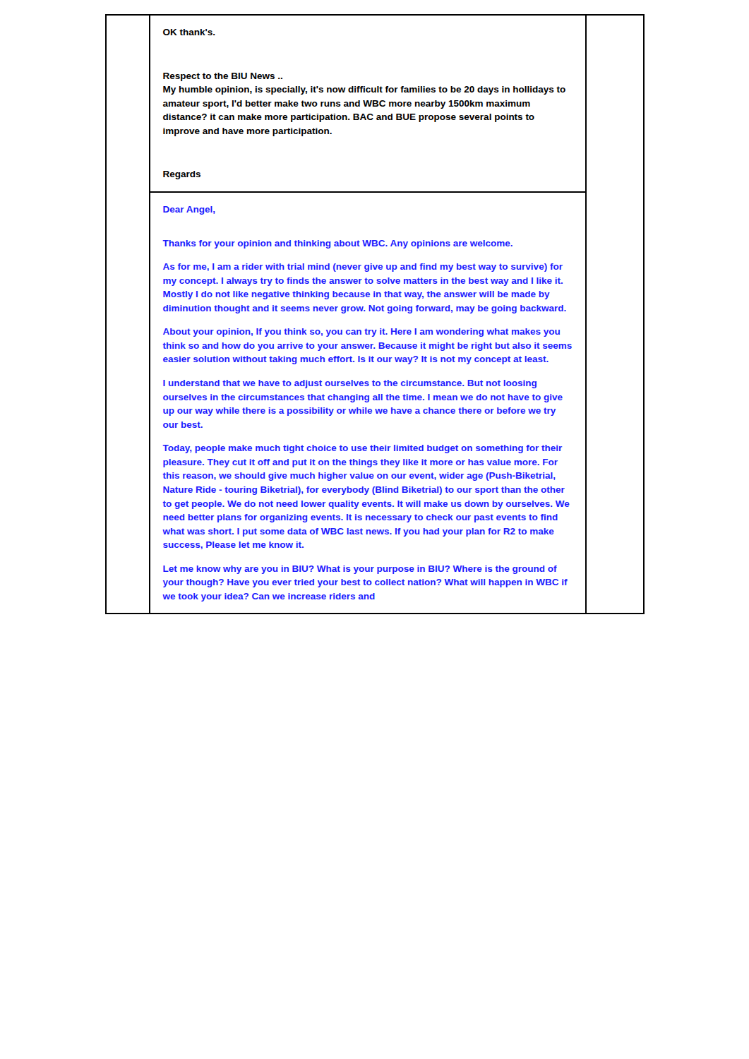OK thank's.
Respect to the BIU News ..
My humble opinion, is specially, it's now difficult for families to be 20 days in hollidays to amateur sport, I'd better make two runs and WBC more nearby 1500km maximum distance? it can make more participation. BAC and BUE propose several points to improve and have more participation.
Regards
Dear Angel,
Thanks for your opinion and thinking about WBC. Any opinions are welcome.
As for me, I am a rider with trial mind (never give up and find my best way to survive) for my concept. I always try to finds the answer to solve matters in the best way and I like it. Mostly I do not like negative thinking because in that way, the answer will be made by diminution thought and it seems never grow. Not going forward, may be going backward.
About your opinion, If you think so, you can try it. Here I am wondering what makes you think so and how do you arrive to your answer. Because it might be right but also it seems easier solution without taking much effort. Is it our way? It is not my concept at least.
I understand that we have to adjust ourselves to the circumstance. But not loosing ourselves in the circumstances that changing all the time. I mean we do not have to give up our way while there is a possibility or while we have a chance there or before we try our best.
Today, people make much tight choice to use their limited budget on something for their pleasure. They cut it off and put it on the things they like it more or has value more. For this reason, we should give much higher value on our event, wider age (Push-Biketrial, Nature Ride - touring Biketrial), for everybody (Blind Biketrial) to our sport than the other to get people. We do not need lower quality events. It will make us down by ourselves. We need better plans for organizing events. It is necessary to check our past events to find what was short. I put some data of WBC last news. If you had your plan for R2 to make success, Please let me know it.
Let me know why are you in BIU? What is your purpose in BIU? Where is the ground of your though? Have you ever tried your best to collect nation? What will happen in WBC if we took your idea? Can we increase riders and